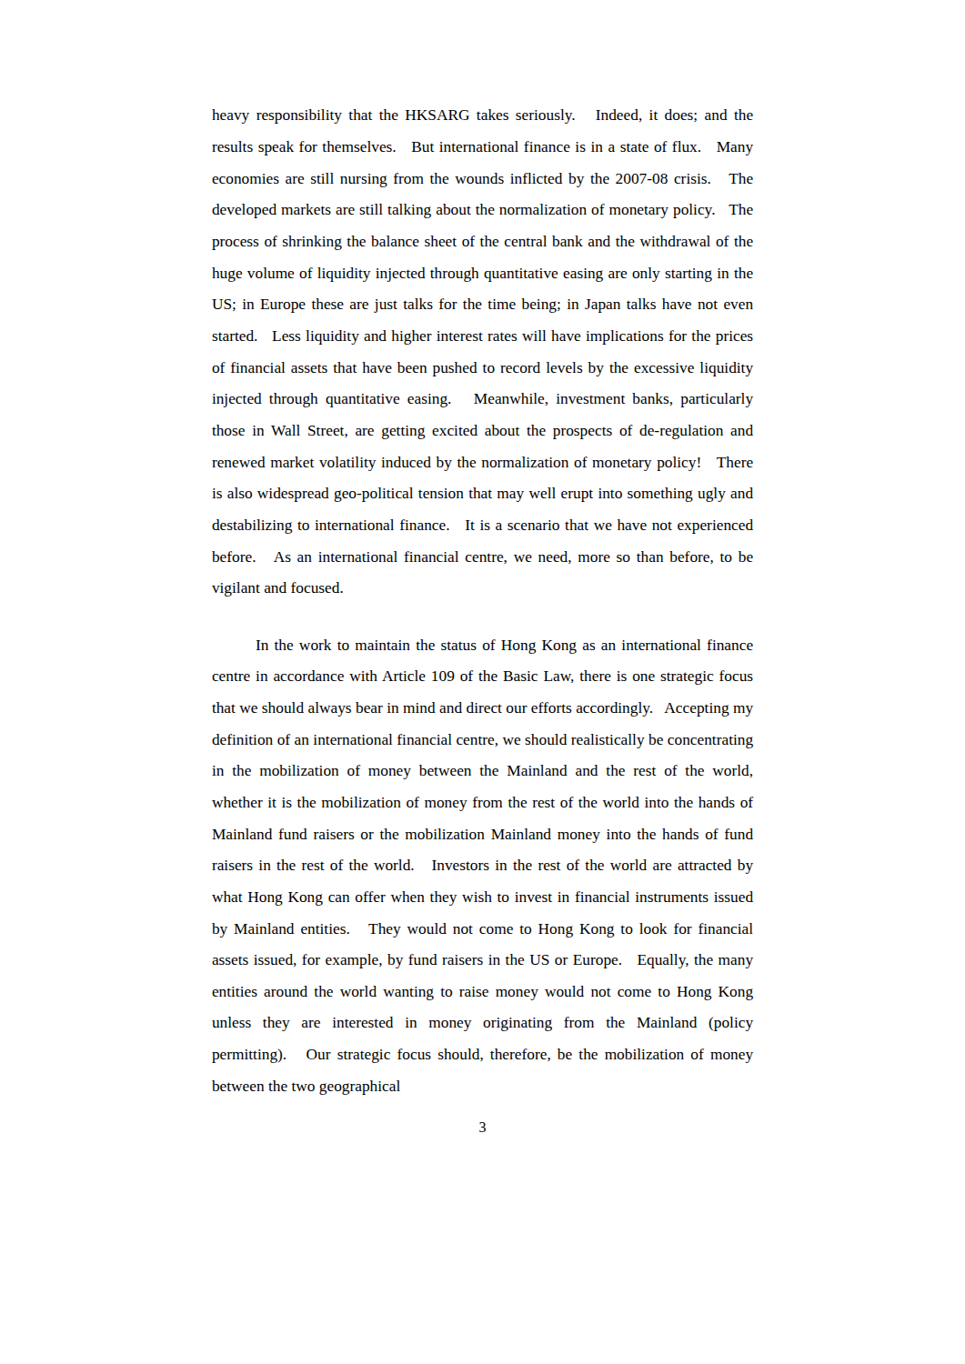heavy responsibility that the HKSARG takes seriously. Indeed, it does; and the results speak for themselves. But international finance is in a state of flux. Many economies are still nursing from the wounds inflicted by the 2007-08 crisis. The developed markets are still talking about the normalization of monetary policy. The process of shrinking the balance sheet of the central bank and the withdrawal of the huge volume of liquidity injected through quantitative easing are only starting in the US; in Europe these are just talks for the time being; in Japan talks have not even started. Less liquidity and higher interest rates will have implications for the prices of financial assets that have been pushed to record levels by the excessive liquidity injected through quantitative easing. Meanwhile, investment banks, particularly those in Wall Street, are getting excited about the prospects of de-regulation and renewed market volatility induced by the normalization of monetary policy! There is also widespread geo-political tension that may well erupt into something ugly and destabilizing to international finance. It is a scenario that we have not experienced before. As an international financial centre, we need, more so than before, to be vigilant and focused.
In the work to maintain the status of Hong Kong as an international finance centre in accordance with Article 109 of the Basic Law, there is one strategic focus that we should always bear in mind and direct our efforts accordingly. Accepting my definition of an international financial centre, we should realistically be concentrating in the mobilization of money between the Mainland and the rest of the world, whether it is the mobilization of money from the rest of the world into the hands of Mainland fund raisers or the mobilization Mainland money into the hands of fund raisers in the rest of the world. Investors in the rest of the world are attracted by what Hong Kong can offer when they wish to invest in financial instruments issued by Mainland entities. They would not come to Hong Kong to look for financial assets issued, for example, by fund raisers in the US or Europe. Equally, the many entities around the world wanting to raise money would not come to Hong Kong unless they are interested in money originating from the Mainland (policy permitting). Our strategic focus should, therefore, be the mobilization of money between the two geographical
3